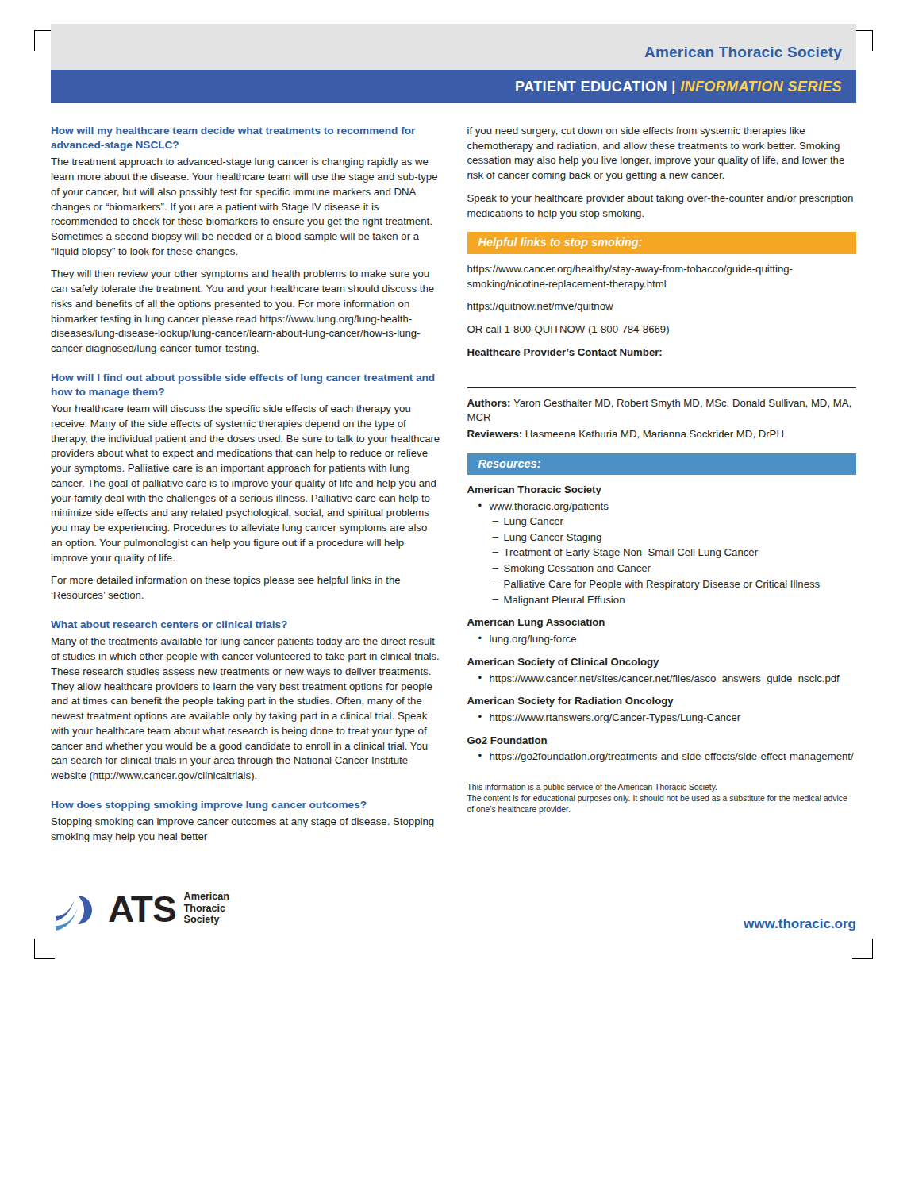American Thoracic Society
PATIENT EDUCATION | INFORMATION SERIES
How will my healthcare team decide what treatments to recommend for advanced-stage NSCLC?
The treatment approach to advanced-stage lung cancer is changing rapidly as we learn more about the disease. Your healthcare team will use the stage and sub-type of your cancer, but will also possibly test for specific immune markers and DNA changes or “biomarkers”. If you are a patient with Stage IV disease it is recommended to check for these biomarkers to ensure you get the right treatment. Sometimes a second biopsy will be needed or a blood sample will be taken or a “liquid biopsy” to look for these changes.
They will then review your other symptoms and health problems to make sure you can safely tolerate the treatment. You and your healthcare team should discuss the risks and benefits of all the options presented to you. For more information on biomarker testing in lung cancer please read https://www.lung.org/lung-health-diseases/lung-disease-lookup/lung-cancer/learn-about-lung-cancer/how-is-lung-cancer-diagnosed/lung-cancer-tumor-testing.
How will I find out about possible side effects of lung cancer treatment and how to manage them?
Your healthcare team will discuss the specific side effects of each therapy you receive. Many of the side effects of systemic therapies depend on the type of therapy, the individual patient and the doses used. Be sure to talk to your healthcare providers about what to expect and medications that can help to reduce or relieve your symptoms. Palliative care is an important approach for patients with lung cancer. The goal of palliative care is to improve your quality of life and help you and your family deal with the challenges of a serious illness. Palliative care can help to minimize side effects and any related psychological, social, and spiritual problems you may be experiencing. Procedures to alleviate lung cancer symptoms are also an option. Your pulmonologist can help you figure out if a procedure will help improve your quality of life.
For more detailed information on these topics please see helpful links in the ‘Resources’ section.
What about research centers or clinical trials?
Many of the treatments available for lung cancer patients today are the direct result of studies in which other people with cancer volunteered to take part in clinical trials. These research studies assess new treatments or new ways to deliver treatments. They allow healthcare providers to learn the very best treatment options for people and at times can benefit the people taking part in the studies. Often, many of the newest treatment options are available only by taking part in a clinical trial. Speak with your healthcare team about what research is being done to treat your type of cancer and whether you would be a good candidate to enroll in a clinical trial. You can search for clinical trials in your area through the National Cancer Institute website (http://www.cancer.gov/clinicaltrials).
How does stopping smoking improve lung cancer outcomes?
Stopping smoking can improve cancer outcomes at any stage of disease. Stopping smoking may help you heal better
if you need surgery, cut down on side effects from systemic therapies like chemotherapy and radiation, and allow these treatments to work better. Smoking cessation may also help you live longer, improve your quality of life, and lower the risk of cancer coming back or you getting a new cancer.
Speak to your healthcare provider about taking over-the-counter and/or prescription medications to help you stop smoking.
Helpful links to stop smoking:
https://www.cancer.org/healthy/stay-away-from-tobacco/guide-quitting-smoking/nicotine-replacement-therapy.html
https://quitnow.net/mve/quitnow
OR call 1-800-QUITNOW (1-800-784-8669)
Healthcare Provider’s Contact Number:
Authors: Yaron Gesthalter MD, Robert Smyth MD, MSc, Donald Sullivan, MD, MA, MCR
Reviewers: Hasmeena Kathuria MD, Marianna Sockrider MD, DrPH
Resources:
American Thoracic Society
www.thoracic.org/patients
Lung Cancer
Lung Cancer Staging
Treatment of Early-Stage Non–Small Cell Lung Cancer
Smoking Cessation and Cancer
Palliative Care for People with Respiratory Disease or Critical Illness
Malignant Pleural Effusion
American Lung Association
lung.org/lung-force
American Society of Clinical Oncology
https://www.cancer.net/sites/cancer.net/files/asco_answers_guide_nsclc.pdf
American Society for Radiation Oncology
https://www.rtanswers.org/Cancer-Types/Lung-Cancer
Go2 Foundation
https://go2foundation.org/treatments-and-side-effects/side-effect-management/
This information is a public service of the American Thoracic Society.
The content is for educational purposes only. It should not be used as a substitute for the medical advice of one’s healthcare provider.
ATS
American
Thoracic
Society
www.thoracic.org